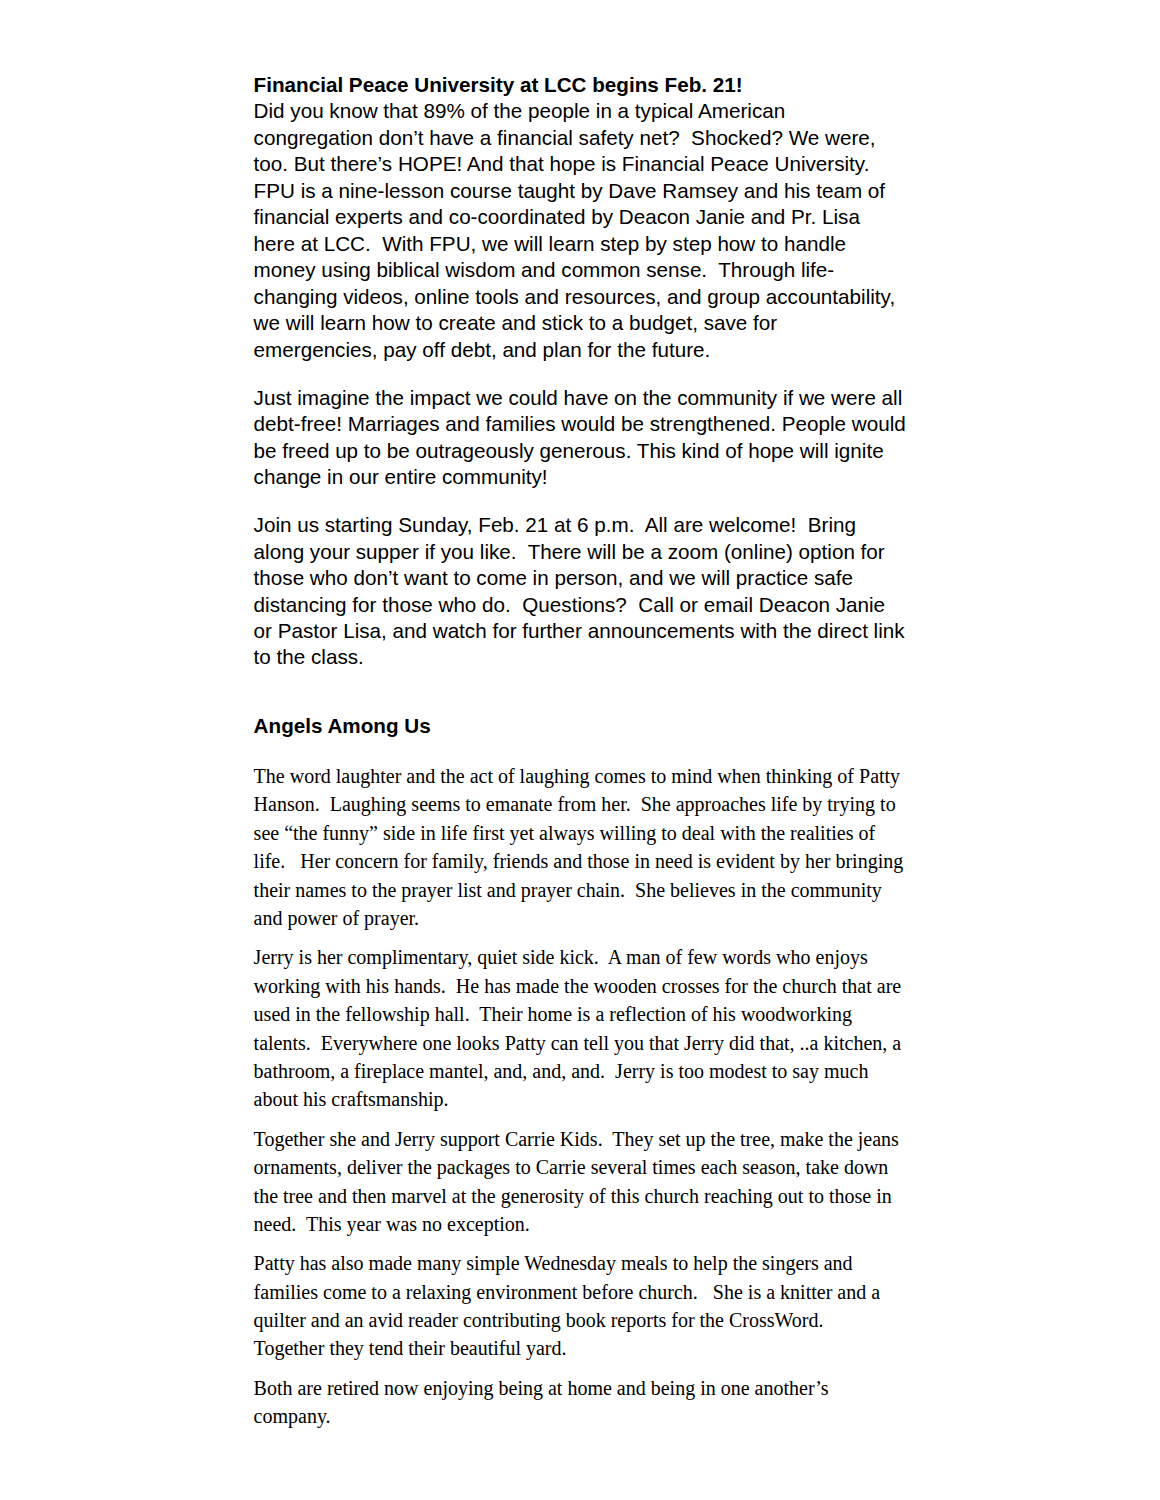Financial Peace University at LCC begins Feb. 21!
Did you know that 89% of the people in a typical American congregation don’t have a financial safety net? Shocked? We were, too. But there’s HOPE! And that hope is Financial Peace University. FPU is a nine-lesson course taught by Dave Ramsey and his team of financial experts and co-coordinated by Deacon Janie and Pr. Lisa here at LCC. With FPU, we will learn step by step how to handle money using biblical wisdom and common sense. Through life-changing videos, online tools and resources, and group accountability, we will learn how to create and stick to a budget, save for emergencies, pay off debt, and plan for the future.
Just imagine the impact we could have on the community if we were all debt-free! Marriages and families would be strengthened. People would be freed up to be outrageously generous. This kind of hope will ignite change in our entire community!
Join us starting Sunday, Feb. 21 at 6 p.m. All are welcome! Bring along your supper if you like. There will be a zoom (online) option for those who don’t want to come in person, and we will practice safe distancing for those who do. Questions? Call or email Deacon Janie or Pastor Lisa, and watch for further announcements with the direct link to the class.
Angels Among Us
The word laughter and the act of laughing comes to mind when thinking of Patty Hanson. Laughing seems to emanate from her. She approaches life by trying to see “the funny” side in life first yet always willing to deal with the realities of life. Her concern for family, friends and those in need is evident by her bringing their names to the prayer list and prayer chain. She believes in the community and power of prayer.
Jerry is her complimentary, quiet side kick. A man of few words who enjoys working with his hands. He has made the wooden crosses for the church that are used in the fellowship hall. Their home is a reflection of his woodworking talents. Everywhere one looks Patty can tell you that Jerry did that, ..a kitchen, a bathroom, a fireplace mantel, and, and, and. Jerry is too modest to say much about his craftsmanship.
Together she and Jerry support Carrie Kids. They set up the tree, make the jeans ornaments, deliver the packages to Carrie several times each season, take down the tree and then marvel at the generosity of this church reaching out to those in need. This year was no exception.
Patty has also made many simple Wednesday meals to help the singers and families come to a relaxing environment before church. She is a knitter and a quilter and an avid reader contributing book reports for the CrossWord. Together they tend their beautiful yard.
Both are retired now enjoying being at home and being in one another’s company.